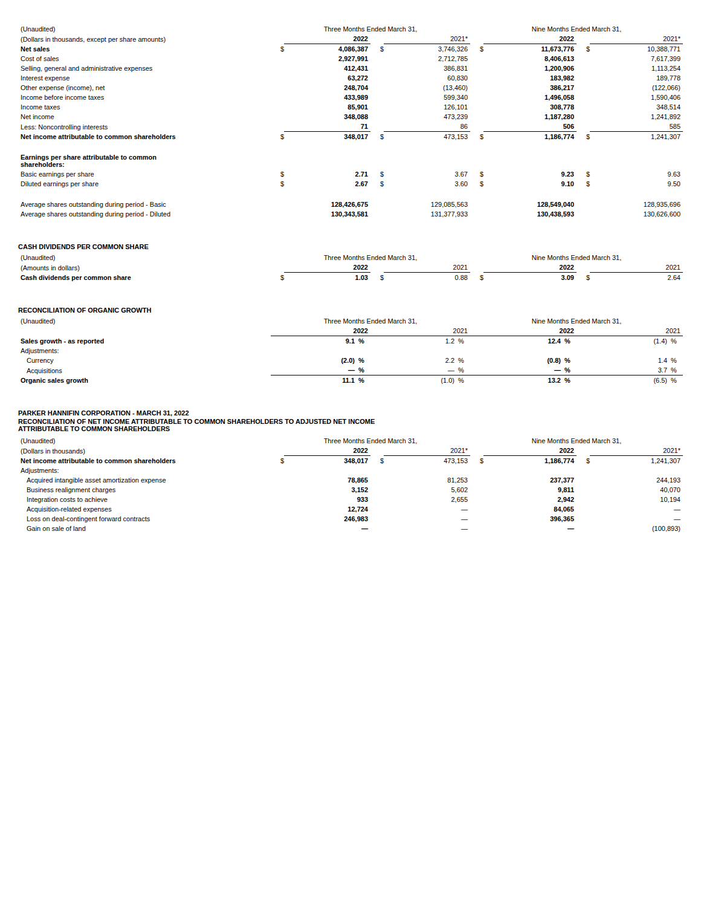| (Unaudited) | Three Months Ended March 31, | Nine Months Ended March 31, |
| (Dollars in thousands, except per share amounts) | | 2022 | | 2021* | | 2022 | | 2021* |
| Net sales | $ | 4,086,387 | $ | 3,746,326 | $ | 11,673,776 | $ | 10,388,771 |
| Cost of sales | | 2,927,991 | | 2,712,785 | | 8,406,613 | | 7,617,399 |
| Selling, general and administrative expenses | | 412,431 | | 386,831 | | 1,200,906 | | 1,113,254 |
| Interest expense | | 63,272 | | 60,830 | | 183,982 | | 189,778 |
| Other expense (income), net | | 248,704 | | (13,460) | | 386,217 | | (122,066) |
| Income before income taxes | | 433,989 | | 599,340 | | 1,496,058 | | 1,590,406 |
| Income taxes | | 85,901 | | 126,101 | | 308,778 | | 348,514 |
| Net income | | 348,088 | | 473,239 | | 1,187,280 | | 1,241,892 |
| Less: Noncontrolling interests | | 71 | | 86 | | 506 | | 585 |
| Net income attributable to common shareholders | $ | 348,017 | $ | 473,153 | $ | 1,186,774 | $ | 1,241,307 |
| Earnings per share attributable to common shareholders: | |
| Basic earnings per share | $ | 2.71 | $ | 3.67 | $ | 9.23 | $ | 9.63 |
| Diluted earnings per share | $ | 2.67 | $ | 3.60 | $ | 9.10 | $ | 9.50 |
| Average shares outstanding during period - Basic | | 128,426,675 | | 129,085,563 | | 128,549,040 | | 128,935,696 |
| Average shares outstanding during period - Diluted | | 130,343,581 | | 131,377,933 | | 130,438,593 | | 130,626,600 |
CASH DIVIDENDS PER COMMON SHARE
| (Unaudited) | Three Months Ended March 31, | Nine Months Ended March 31, |
| (Amounts in dollars) | | 2022 | | 2021 | | 2022 | | 2021 |
| Cash dividends per common share | $ | 1.03 | $ | 0.88 | $ | 3.09 | $ | 2.64 |
RECONCILIATION OF ORGANIC GROWTH
| (Unaudited) | Three Months Ended March 31, | Nine Months Ended March 31, |
| | 2022 | 2021 | 2022 | 2021 |
| Sales growth - as reported | 9.1 | % | 1.2 | % | 12.4 | % | (1.4) | % |
| Adjustments: | |
| Currency | (2.0) | % | 2.2 | % | (0.8) | % | 1.4 | % |
| Acquisitions | — | % | — | % | — | % | 3.7 | % |
| Organic sales growth | 11.1 | % | (1.0) | % | 13.2 | % | (6.5) | % |
PARKER HANNIFIN CORPORATION - MARCH 31, 2022
RECONCILIATION OF NET INCOME ATTRIBUTABLE TO COMMON SHAREHOLDERS TO ADJUSTED NET INCOME
ATTRIBUTABLE TO COMMON SHAREHOLDERS
| (Unaudited) | Three Months Ended March 31, | Nine Months Ended March 31, |
| (Dollars in thousands) | | 2022 | | 2021* | | 2022 | | 2021* |
| Net income attributable to common shareholders | $ | 348,017 | $ | 473,153 | $ | 1,186,774 | $ | 1,241,307 |
| Adjustments: | |
| Acquired intangible asset amortization expense | | 78,865 | | 81,253 | | 237,377 | | 244,193 |
| Business realignment charges | | 3,152 | | 5,602 | | 9,811 | | 40,070 |
| Integration costs to achieve | | 933 | | 2,655 | | 2,942 | | 10,194 |
| Acquisition-related expenses | | 12,724 | | — | | 84,065 | | — |
| Loss on deal-contingent forward contracts | | 246,983 | | — | | 396,365 | | — |
| Gain on sale of land | | — | | — | | — | | (100,893) |